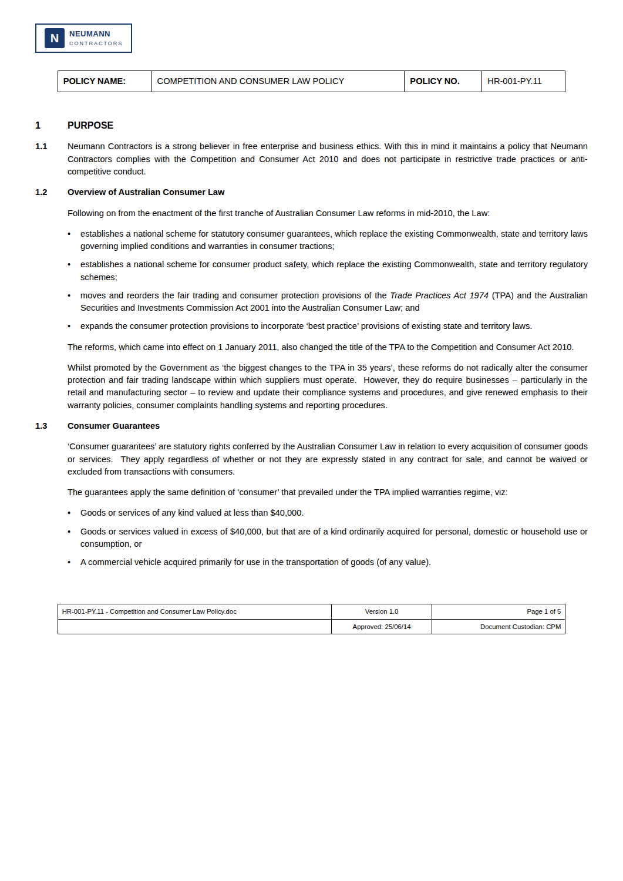NNEUMANNCONTRACTORS
| POLICY NAME: | COMPETITION AND CONSUMER LAW POLICY | POLICY NO. | HR-001-PY.11 |
1 PURPOSE
1.1
Neumann Contractors is a strong believer in free enterprise and business ethics. With this in mind it maintains a policy that Neumann Contractors complies with the Competition and Consumer Act 2010 and does not participate in restrictive trade practices or anti-competitive conduct.
1.2
Overview of Australian Consumer Law
Following on from the enactment of the first tranche of Australian Consumer Law reforms in mid-2010, the Law:
establishes a national scheme for statutory consumer guarantees, which replace the existing Commonwealth, state and territory laws governing implied conditions and warranties in consumer tractions;
establishes a national scheme for consumer product safety, which replace the existing Commonwealth, state and territory regulatory schemes;
moves and reorders the fair trading and consumer protection provisions of the Trade Practices Act 1974 (TPA) and the Australian Securities and Investments Commission Act 2001 into the Australian Consumer Law; and
expands the consumer protection provisions to incorporate ‘best practice’ provisions of existing state and territory laws.
The reforms, which came into effect on 1 January 2011, also changed the title of the TPA to the Competition and Consumer Act 2010.
Whilst promoted by the Government as ‘the biggest changes to the TPA in 35 years’, these reforms do not radically alter the consumer protection and fair trading landscape within which suppliers must operate. However, they do require businesses – particularly in the retail and manufacturing sector – to review and update their compliance systems and procedures, and give renewed emphasis to their warranty policies, consumer complaints handling systems and reporting procedures.
1.3
Consumer Guarantees
‘Consumer guarantees’ are statutory rights conferred by the Australian Consumer Law in relation to every acquisition of consumer goods or services. They apply regardless of whether or not they are expressly stated in any contract for sale, and cannot be waived or excluded from transactions with consumers.
The guarantees apply the same definition of ‘consumer’ that prevailed under the TPA implied warranties regime, viz:
Goods or services of any kind valued at less than $40,000.
Goods or services valued in excess of $40,000, but that are of a kind ordinarily acquired for personal, domestic or household use or consumption, or
A commercial vehicle acquired primarily for use in the transportation of goods (of any value).
| HR-001-PY.11 - Competition and Consumer Law Policy.doc | Version 1.0 | Page 1 of 5 |
| | Approved: 25/06/14 | Document Custodian: CPM |